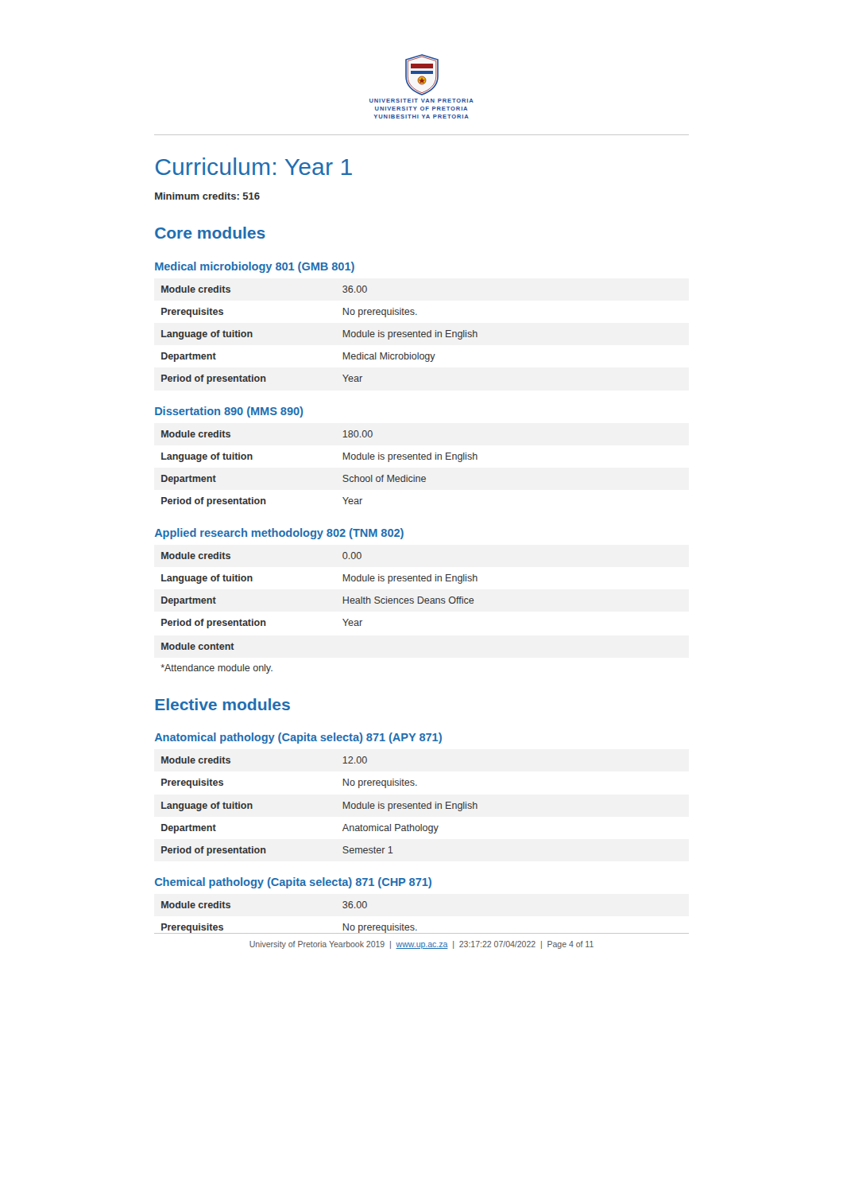UNIVERSITEIT VAN PRETORIA
UNIVERSITY OF PRETORIA
YUNIBESITHI YA PRETORIA
Curriculum: Year 1
Minimum credits: 516
Core modules
Medical microbiology 801 (GMB 801)
| Module credits | 36.00 |
| Prerequisites | No prerequisites. |
| Language of tuition | Module is presented in English |
| Department | Medical Microbiology |
| Period of presentation | Year |
Dissertation 890 (MMS 890)
| Module credits | 180.00 |
| Language of tuition | Module is presented in English |
| Department | School of Medicine |
| Period of presentation | Year |
Applied research methodology 802 (TNM 802)
| Module credits | 0.00 |
| Language of tuition | Module is presented in English |
| Department | Health Sciences Deans Office |
| Period of presentation | Year |
Module content
*Attendance module only.
Elective modules
Anatomical pathology (Capita selecta) 871 (APY 871)
| Module credits | 12.00 |
| Prerequisites | No prerequisites. |
| Language of tuition | Module is presented in English |
| Department | Anatomical Pathology |
| Period of presentation | Semester 1 |
Chemical pathology (Capita selecta) 871 (CHP 871)
| Module credits | 36.00 |
| Prerequisites | No prerequisites. |
University of Pretoria Yearbook 2019 | www.up.ac.za | 23:17:22 07/04/2022 | Page 4 of 11